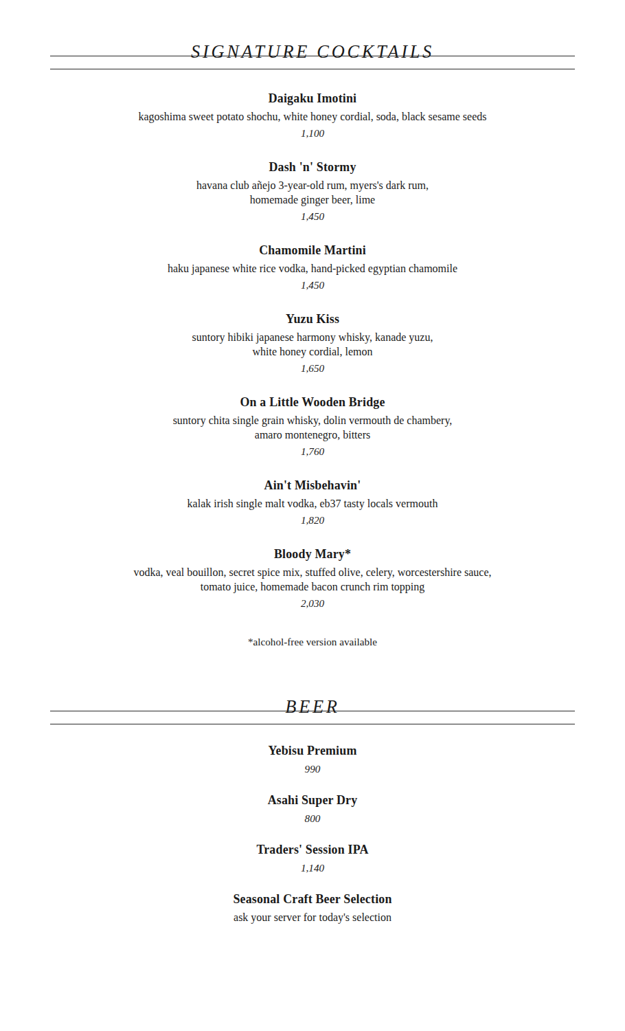Signature Cocktails
Daigaku Imotini
kagoshima sweet potato shochu, white honey cordial, soda, black sesame seeds
1,100
Dash 'n' Stormy
havana club añejo 3-year-old rum, myers's dark rum,
homemade ginger beer, lime
1,450
Chamomile Martini
haku japanese white rice vodka, hand-picked egyptian chamomile
1,450
Yuzu Kiss
suntory hibiki japanese harmony whisky, kanade yuzu,
white honey cordial, lemon
1,650
On a Little Wooden Bridge
suntory chita single grain whisky, dolin vermouth de chambery,
amaro montenegro, bitters
1,760
Ain't Misbehavin'
kalak irish single malt vodka, eb37 tasty locals vermouth
1,820
Bloody Mary*
vodka, veal bouillon, secret spice mix, stuffed olive, celery, worcestershire sauce,
tomato juice, homemade bacon crunch rim topping
2,030
*alcohol-free version available
Beer
Yebisu Premium
990
Asahi Super Dry
800
Traders' Session IPA
1,140
Seasonal Craft Beer Selection
ask your server for today's selection